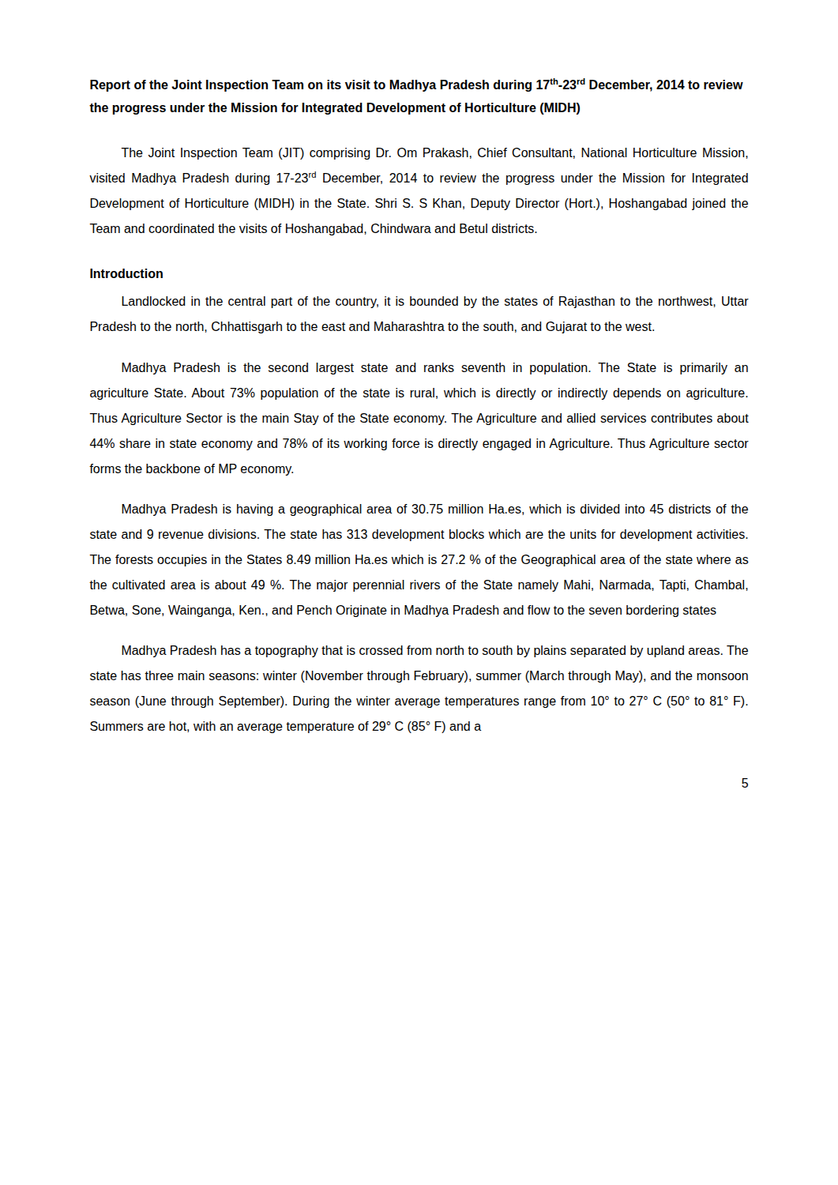Report of the Joint Inspection Team on its visit to Madhya Pradesh during 17th-23rd December, 2014 to review the progress under the Mission for Integrated Development of Horticulture (MIDH)
The Joint Inspection Team (JIT) comprising Dr. Om Prakash, Chief Consultant, National Horticulture Mission, visited Madhya Pradesh during 17-23rd December, 2014 to review the progress under the Mission for Integrated Development of Horticulture (MIDH) in the State. Shri S. S Khan, Deputy Director (Hort.), Hoshangabad joined the Team and coordinated the visits of Hoshangabad, Chindwara and Betul districts.
Introduction
Landlocked in the central part of the country, it is bounded by the states of Rajasthan to the northwest, Uttar Pradesh to the north, Chhattisgarh to the east and Maharashtra to the south, and Gujarat to the west.
Madhya Pradesh is the second largest state and ranks seventh in population. The State is primarily an agriculture State. About 73% population of the state is rural, which is directly or indirectly depends on agriculture. Thus Agriculture Sector is the main Stay of the State economy. The Agriculture and allied services contributes about 44% share in state economy and 78% of its working force is directly engaged in Agriculture. Thus Agriculture sector forms the backbone of MP economy.
Madhya Pradesh is having a geographical area of 30.75 million Ha.es, which is divided into 45 districts of the state and 9 revenue divisions. The state has 313 development blocks which are the units for development activities. The forests occupies in the States 8.49 million Ha.es which is 27.2 % of the Geographical area of the state where as the cultivated area is about 49 %. The major perennial rivers of the State namely Mahi, Narmada, Tapti, Chambal, Betwa, Sone, Wainganga, Ken., and Pench Originate in Madhya Pradesh and flow to the seven bordering states
Madhya Pradesh has a topography that is crossed from north to south by plains separated by upland areas. The state has three main seasons: winter (November through February), summer (March through May), and the monsoon season (June through September). During the winter average temperatures range from 10° to 27° C (50° to 81° F). Summers are hot, with an average temperature of 29° C (85° F) and a
5